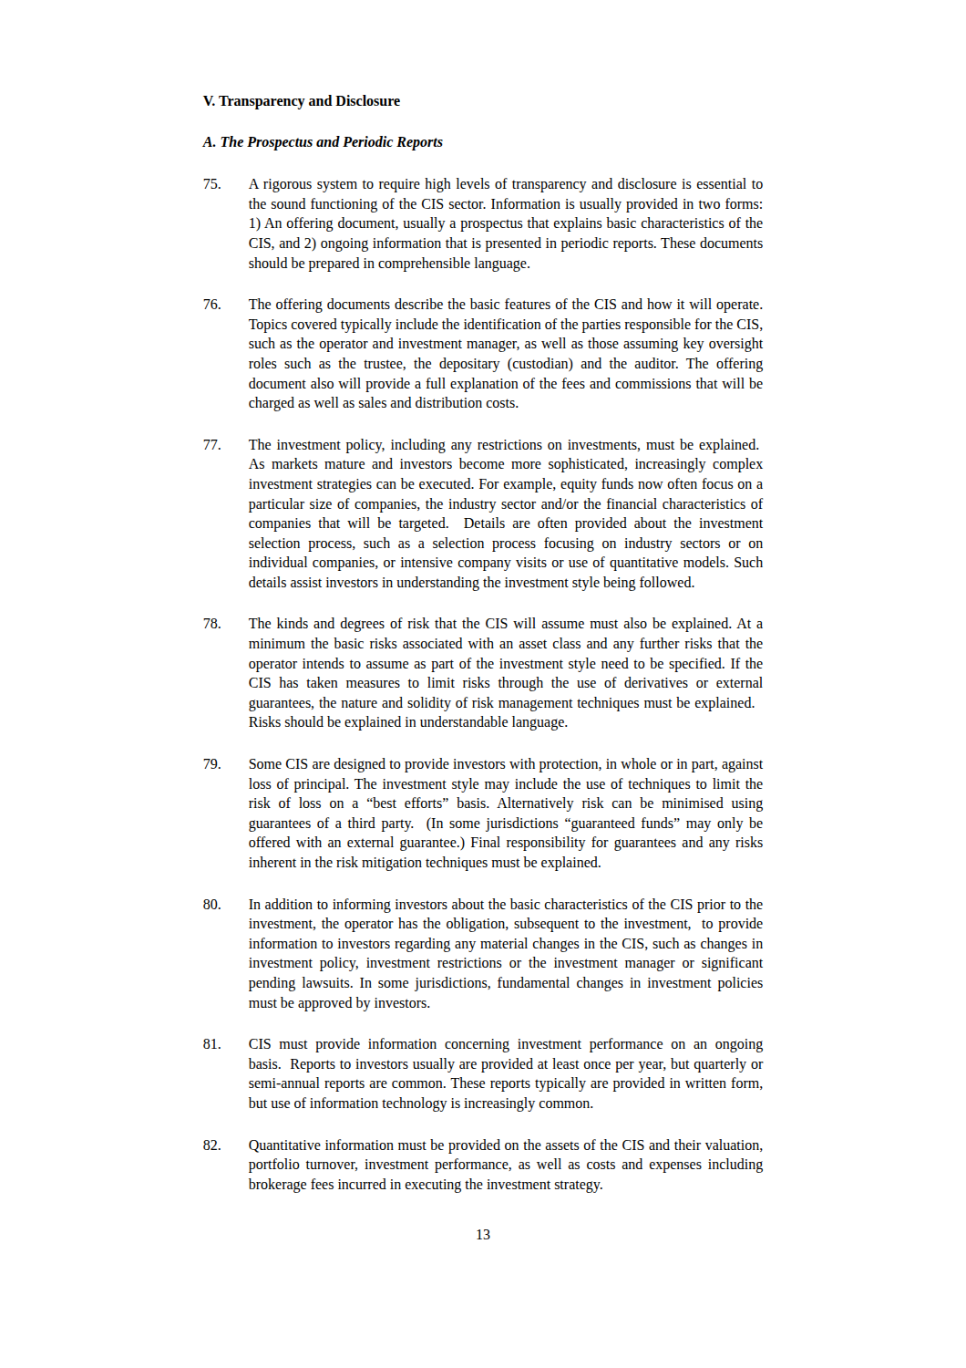V. Transparency and Disclosure
A. The Prospectus and Periodic Reports
75. A rigorous system to require high levels of transparency and disclosure is essential to the sound functioning of the CIS sector. Information is usually provided in two forms: 1) An offering document, usually a prospectus that explains basic characteristics of the CIS, and 2) ongoing information that is presented in periodic reports. These documents should be prepared in comprehensible language.
76. The offering documents describe the basic features of the CIS and how it will operate. Topics covered typically include the identification of the parties responsible for the CIS, such as the operator and investment manager, as well as those assuming key oversight roles such as the trustee, the depositary (custodian) and the auditor. The offering document also will provide a full explanation of the fees and commissions that will be charged as well as sales and distribution costs.
77. The investment policy, including any restrictions on investments, must be explained. As markets mature and investors become more sophisticated, increasingly complex investment strategies can be executed. For example, equity funds now often focus on a particular size of companies, the industry sector and/or the financial characteristics of companies that will be targeted. Details are often provided about the investment selection process, such as a selection process focusing on industry sectors or on individual companies, or intensive company visits or use of quantitative models. Such details assist investors in understanding the investment style being followed.
78. The kinds and degrees of risk that the CIS will assume must also be explained. At a minimum the basic risks associated with an asset class and any further risks that the operator intends to assume as part of the investment style need to be specified. If the CIS has taken measures to limit risks through the use of derivatives or external guarantees, the nature and solidity of risk management techniques must be explained. Risks should be explained in understandable language.
79. Some CIS are designed to provide investors with protection, in whole or in part, against loss of principal. The investment style may include the use of techniques to limit the risk of loss on a “best efforts” basis. Alternatively risk can be minimised using guarantees of a third party. (In some jurisdictions “guaranteed funds” may only be offered with an external guarantee.) Final responsibility for guarantees and any risks inherent in the risk mitigation techniques must be explained.
80. In addition to informing investors about the basic characteristics of the CIS prior to the investment, the operator has the obligation, subsequent to the investment, to provide information to investors regarding any material changes in the CIS, such as changes in investment policy, investment restrictions or the investment manager or significant pending lawsuits. In some jurisdictions, fundamental changes in investment policies must be approved by investors.
81. CIS must provide information concerning investment performance on an ongoing basis. Reports to investors usually are provided at least once per year, but quarterly or semi-annual reports are common. These reports typically are provided in written form, but use of information technology is increasingly common.
82. Quantitative information must be provided on the assets of the CIS and their valuation, portfolio turnover, investment performance, as well as costs and expenses including brokerage fees incurred in executing the investment strategy.
13